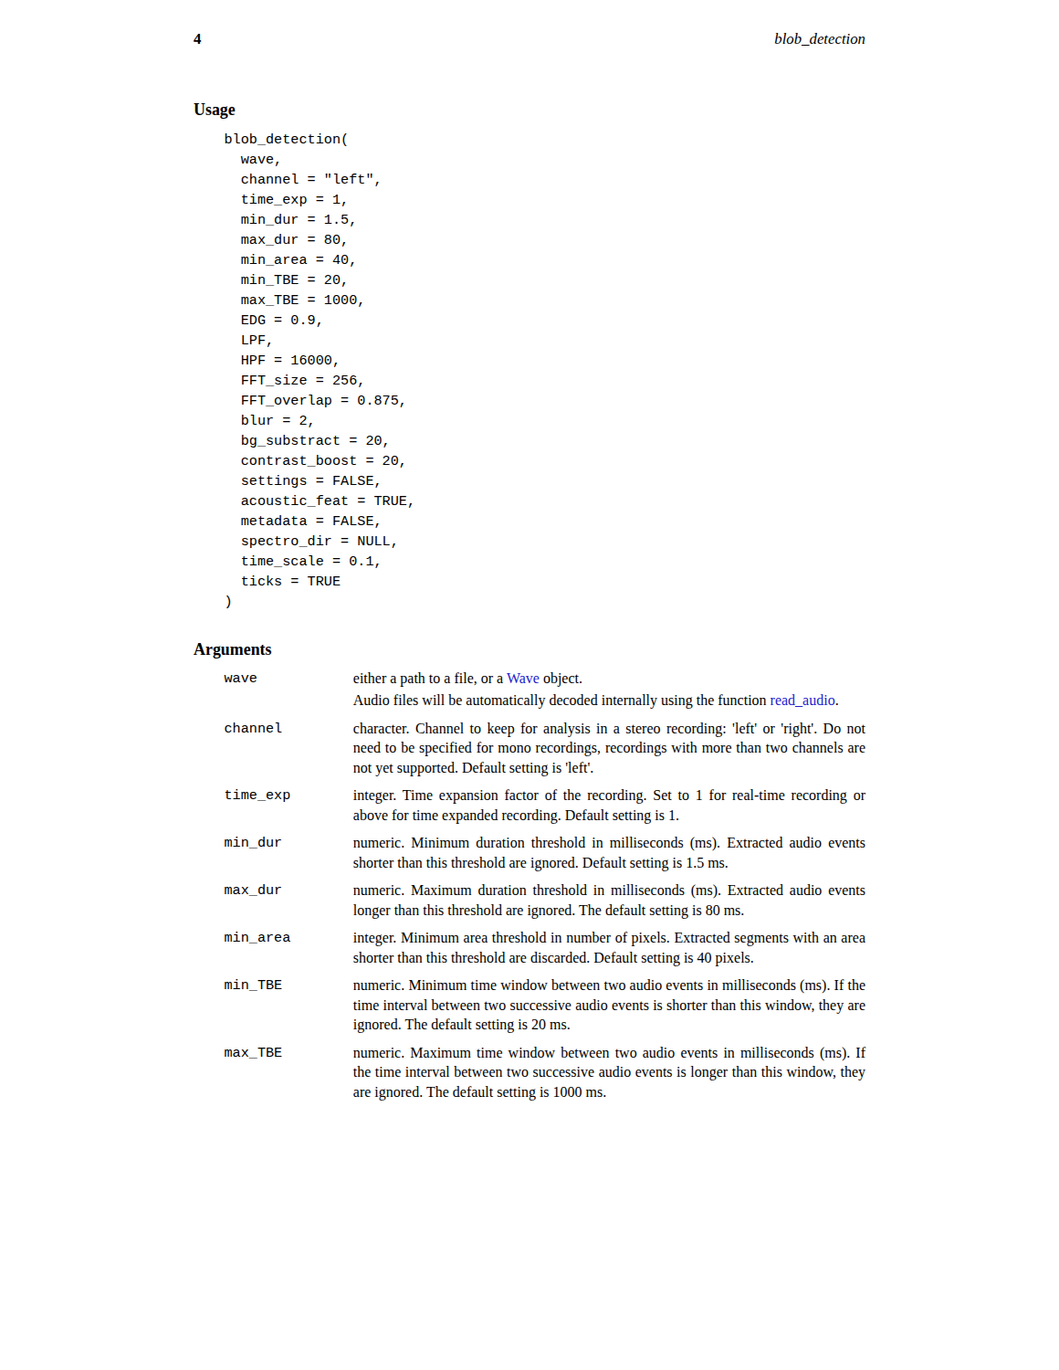4 blob_detection
Usage
blob_detection(
  wave,
  channel = "left",
  time_exp = 1,
  min_dur = 1.5,
  max_dur = 80,
  min_area = 40,
  min_TBE = 20,
  max_TBE = 1000,
  EDG = 0.9,
  LPF,
  HPF = 16000,
  FFT_size = 256,
  FFT_overlap = 0.875,
  blur = 2,
  bg_substract = 20,
  contrast_boost = 20,
  settings = FALSE,
  acoustic_feat = TRUE,
  metadata = FALSE,
  spectro_dir = NULL,
  time_scale = 0.1,
  ticks = TRUE
)
Arguments
wave
either a path to a file, or a Wave object.
Audio files will be automatically decoded internally using the function read_audio.
channel
character. Channel to keep for analysis in a stereo recording: 'left' or 'right'. Do not need to be specified for mono recordings, recordings with more than two channels are not yet supported. Default setting is 'left'.
time_exp
integer. Time expansion factor of the recording. Set to 1 for real-time recording or above for time expanded recording. Default setting is 1.
min_dur
numeric. Minimum duration threshold in milliseconds (ms). Extracted audio events shorter than this threshold are ignored. Default setting is 1.5 ms.
max_dur
numeric. Maximum duration threshold in milliseconds (ms). Extracted audio events longer than this threshold are ignored. The default setting is 80 ms.
min_area
integer. Minimum area threshold in number of pixels. Extracted segments with an area shorter than this threshold are discarded. Default setting is 40 pixels.
min_TBE
numeric. Minimum time window between two audio events in milliseconds (ms). If the time interval between two successive audio events is shorter than this window, they are ignored. The default setting is 20 ms.
max_TBE
numeric. Maximum time window between two audio events in milliseconds (ms). If the time interval between two successive audio events is longer than this window, they are ignored. The default setting is 1000 ms.